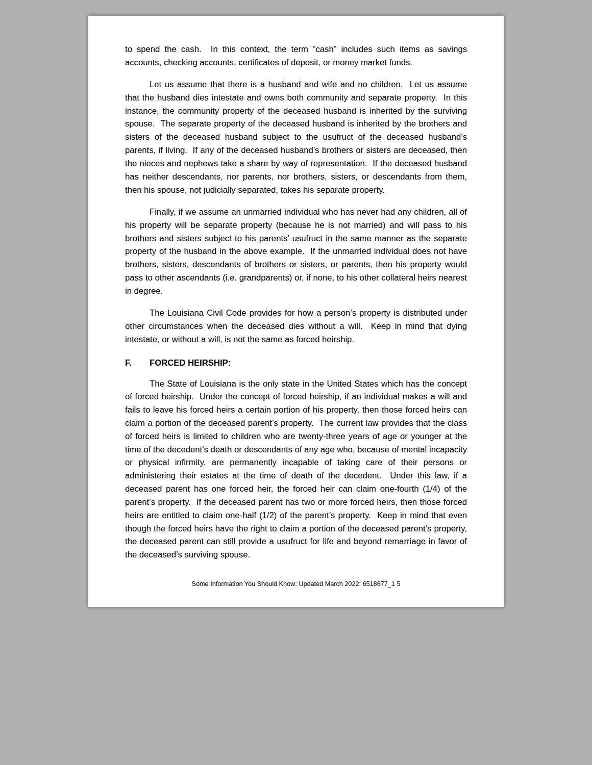to spend the cash. In this context, the term “cash” includes such items as savings accounts, checking accounts, certificates of deposit, or money market funds.
Let us assume that there is a husband and wife and no children. Let us assume that the husband dies intestate and owns both community and separate property. In this instance, the community property of the deceased husband is inherited by the surviving spouse. The separate property of the deceased husband is inherited by the brothers and sisters of the deceased husband subject to the usufruct of the deceased husband’s parents, if living. If any of the deceased husband’s brothers or sisters are deceased, then the nieces and nephews take a share by way of representation. If the deceased husband has neither descendants, nor parents, nor brothers, sisters, or descendants from them, then his spouse, not judicially separated, takes his separate property.
Finally, if we assume an unmarried individual who has never had any children, all of his property will be separate property (because he is not married) and will pass to his brothers and sisters subject to his parents’ usufruct in the same manner as the separate property of the husband in the above example. If the unmarried individual does not have brothers, sisters, descendants of brothers or sisters, or parents, then his property would pass to other ascendants (i.e. grandparents) or, if none, to his other collateral heirs nearest in degree.
The Louisiana Civil Code provides for how a person’s property is distributed under other circumstances when the deceased dies without a will. Keep in mind that dying intestate, or without a will, is not the same as forced heirship.
F. Forced Heirship:
The State of Louisiana is the only state in the United States which has the concept of forced heirship. Under the concept of forced heirship, if an individual makes a will and fails to leave his forced heirs a certain portion of his property, then those forced heirs can claim a portion of the deceased parent’s property. The current law provides that the class of forced heirs is limited to children who are twenty-three years of age or younger at the time of the decedent’s death or descendants of any age who, because of mental incapacity or physical infirmity, are permanently incapable of taking care of their persons or administering their estates at the time of death of the decedent. Under this law, if a deceased parent has one forced heir, the forced heir can claim one-fourth (1/4) of the parent’s property. If the deceased parent has two or more forced heirs, then those forced heirs are entitled to claim one-half (1/2) of the parent’s property. Keep in mind that even though the forced heirs have the right to claim a portion of the deceased parent’s property, the deceased parent can still provide a usufruct for life and beyond remarriage in favor of the deceased’s surviving spouse.
Some Information You Should Know: Updated March 2022: 6518677_1 5